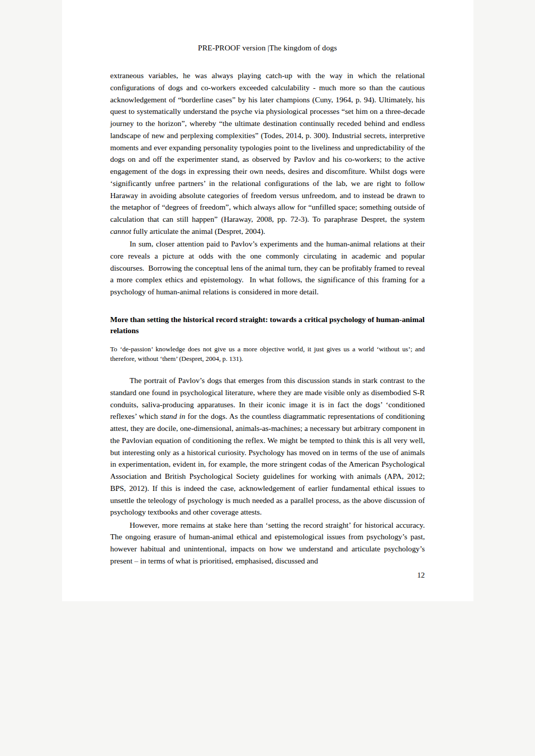PRE-PROOF version |The kingdom of dogs
extraneous variables, he was always playing catch-up with the way in which the relational configurations of dogs and co-workers exceeded calculability - much more so than the cautious acknowledgement of “borderline cases” by his later champions (Cuny, 1964, p. 94). Ultimately, his quest to systematically understand the psyche via physiological processes “set him on a three-decade journey to the horizon”, whereby “the ultimate destination continually receded behind and endless landscape of new and perplexing complexities” (Todes, 2014, p. 300). Industrial secrets, interpretive moments and ever expanding personality typologies point to the liveliness and unpredictability of the dogs on and off the experimenter stand, as observed by Pavlov and his co-workers; to the active engagement of the dogs in expressing their own needs, desires and discomfiture. Whilst dogs were ‘significantly unfree partners’ in the relational configurations of the lab, we are right to follow Haraway in avoiding absolute categories of freedom versus unfreedom, and to instead be drawn to the metaphor of “degrees of freedom”, which always allow for “unfilled space; something outside of calculation that can still happen” (Haraway, 2008, pp. 72-3). To paraphrase Despret, the system cannot fully articulate the animal (Despret, 2004).
In sum, closer attention paid to Pavlov’s experiments and the human-animal relations at their core reveals a picture at odds with the one commonly circulating in academic and popular discourses. Borrowing the conceptual lens of the animal turn, they can be profitably framed to reveal a more complex ethics and epistemology. In what follows, the significance of this framing for a psychology of human-animal relations is considered in more detail.
More than setting the historical record straight: towards a critical psychology of human-animal relations
To ‘de-passion’ knowledge does not give us a more objective world, it just gives us a world ‘without us’; and therefore, without ‘them’ (Despret, 2004, p. 131).
The portrait of Pavlov’s dogs that emerges from this discussion stands in stark contrast to the standard one found in psychological literature, where they are made visible only as disembodied S-R conduits, saliva-producing apparatuses. In their iconic image it is in fact the dogs’ ‘conditioned reflexes’ which stand in for the dogs. As the countless diagrammatic representations of conditioning attest, they are docile, one-dimensional, animals-as-machines; a necessary but arbitrary component in the Pavlovian equation of conditioning the reflex. We might be tempted to think this is all very well, but interesting only as a historical curiosity. Psychology has moved on in terms of the use of animals in experimentation, evident in, for example, the more stringent codas of the American Psychological Association and British Psychological Society guidelines for working with animals (APA, 2012; BPS, 2012). If this is indeed the case, acknowledgement of earlier fundamental ethical issues to unsettle the teleology of psychology is much needed as a parallel process, as the above discussion of psychology textbooks and other coverage attests.
However, more remains at stake here than ‘setting the record straight’ for historical accuracy. The ongoing erasure of human-animal ethical and epistemological issues from psychology’s past, however habitual and unintentional, impacts on how we understand and articulate psychology’s present – in terms of what is prioritised, emphasised, discussed and
12